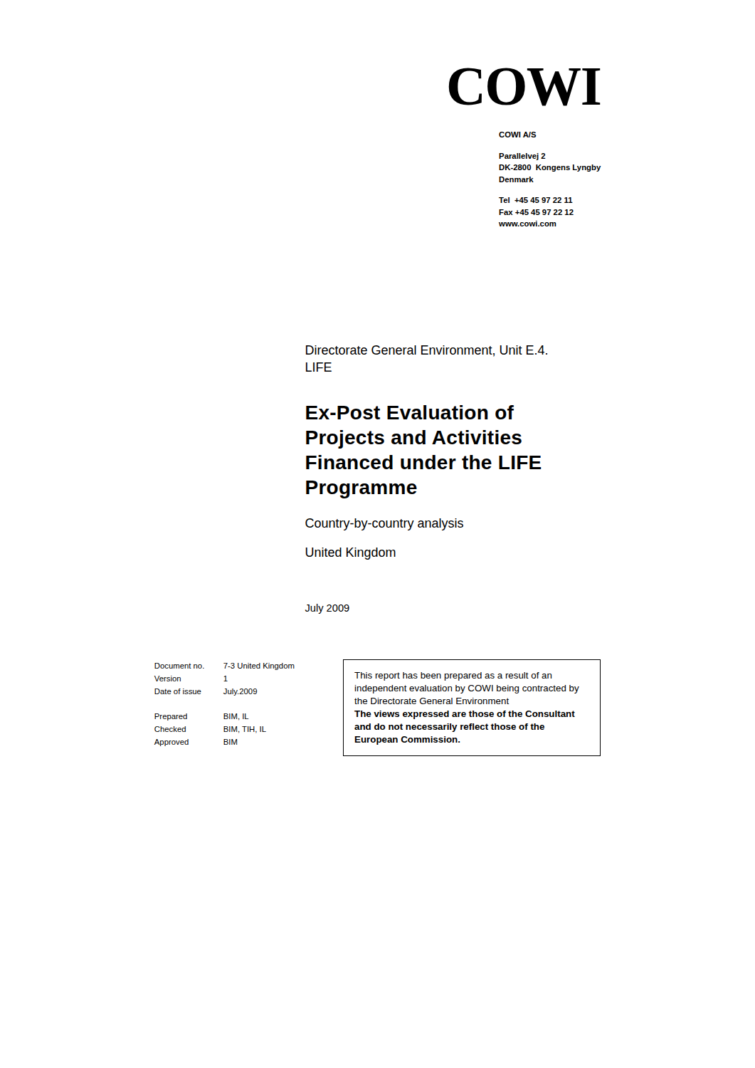COWI
COWI A/S
Parallelvej 2
DK-2800 Kongens Lyngby
Denmark
Tel +45 45 97 22 11
Fax +45 45 97 22 12
www.cowi.com
Directorate General Environment, Unit E.4.
LIFE
Ex-Post Evaluation of
Projects and Activities
Financed under the LIFE
Programme
Country-by-country analysis
United Kingdom
July 2009
| Document no. | 7-3 United Kingdom |
| Version | 1 |
| Date of issue | July.2009 |
| Prepared | BIM, IL |
| Checked | BIM, TIH, IL |
| Approved | BIM |
This report has been prepared as a result of an independent evaluation by COWI being contracted by the Directorate General Environment
The views expressed are those of the Consultant and do not necessarily reflect those of the European Commission.